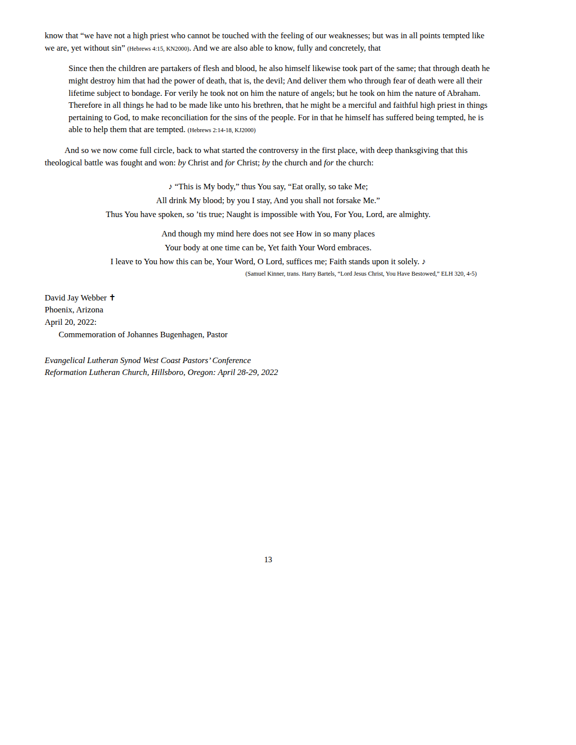know that “we have not a high priest who cannot be touched with the feeling of our weaknesses; but was in all points tempted like we are, yet without sin” (Hebrews 4:15, KN2000). And we are also able to know, fully and concretely, that
Since then the children are partakers of flesh and blood, he also himself likewise took part of the same; that through death he might destroy him that had the power of death, that is, the devil; And deliver them who through fear of death were all their lifetime subject to bondage. For verily he took not on him the nature of angels; but he took on him the nature of Abraham. Therefore in all things he had to be made like unto his brethren, that he might be a merciful and faithful high priest in things pertaining to God, to make reconciliation for the sins of the people. For in that he himself has suffered being tempted, he is able to help them that are tempted. (Hebrews 2:14-18, KJ2000)
And so we now come full circle, back to what started the controversy in the first place, with deep thanksgiving that this theological battle was fought and won: by Christ and for Christ; by the church and for the church:
♪ “This is My body,” thus You say, “Eat orally, so take Me;
All drink My blood; by you I stay, And you shall not forsake Me.”
Thus You have spoken, so ’tis true; Naught is impossible with You, For You, Lord, are almighty.
And though my mind here does not see How in so many places
Your body at one time can be, Yet faith Your Word embraces.
I leave to You how this can be, Your Word, O Lord, suffices me; Faith stands upon it solely. ♪
(Samuel Kinner, trans. Harry Bartels, “Lord Jesus Christ, You Have Bestowed,” ELH 320, 4-5)
David Jay Webber ✝
Phoenix, Arizona
April 20, 2022:
Commemoration of Johannes Bugenhagen, Pastor
Evangelical Lutheran Synod West Coast Pastors’ Conference
Reformation Lutheran Church, Hillsboro, Oregon: April 28-29, 2022
13